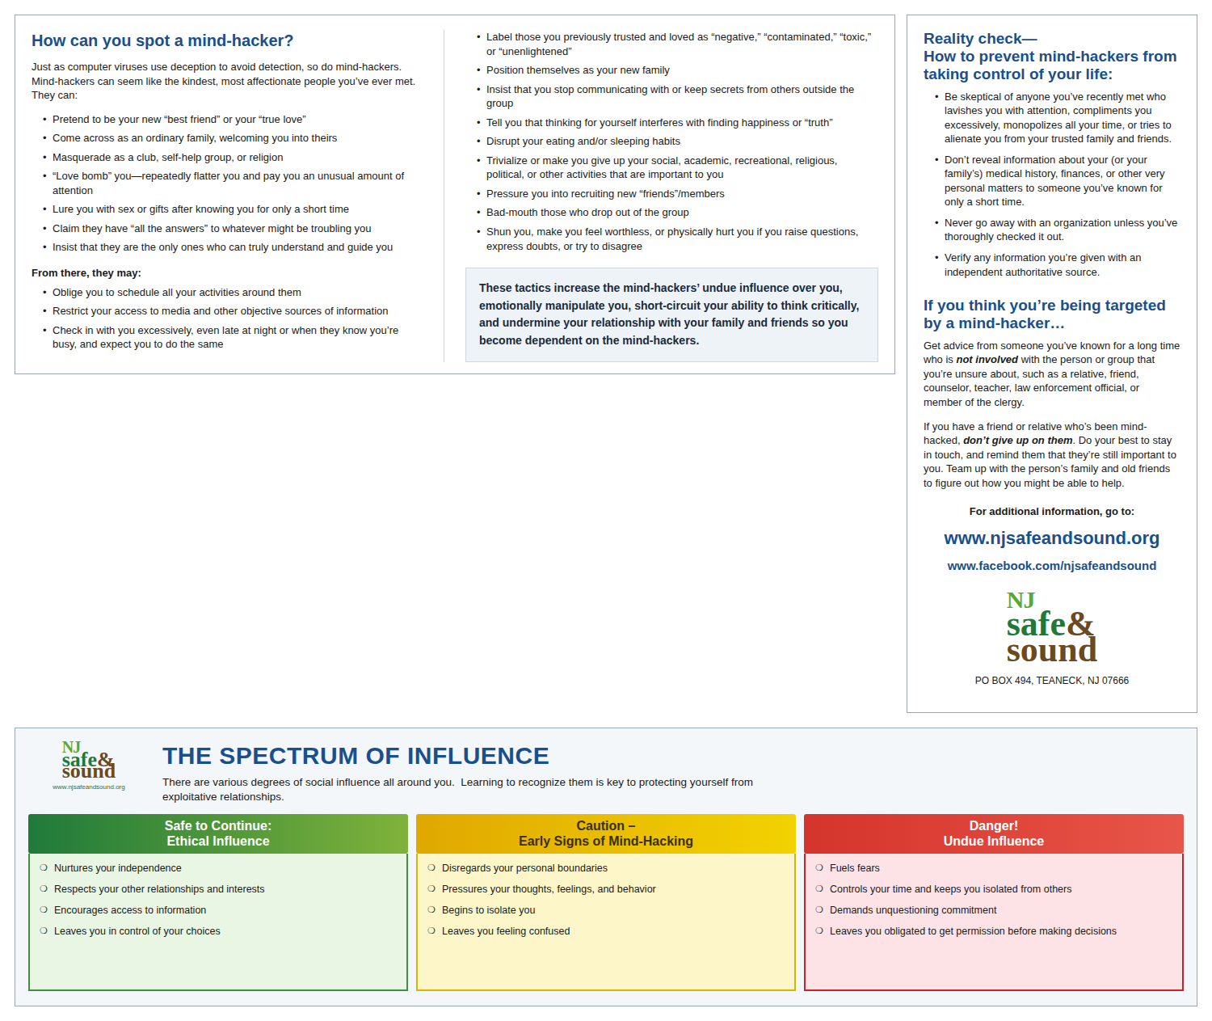How can you spot a mind-hacker?
Just as computer viruses use deception to avoid detection, so do mind-hackers. Mind-hackers can seem like the kindest, most affectionate people you’ve ever met. They can:
Pretend to be your new “best friend” or your “true love”
Come across as an ordinary family, welcoming you into theirs
Masquerade as a club, self-help group, or religion
“Love bomb” you—repeatedly flatter you and pay you an unusual amount of attention
Lure you with sex or gifts after knowing you for only a short time
Claim they have “all the answers” to whatever might be troubling you
Insist that they are the only ones who can truly understand and guide you
From there, they may:
Oblige you to schedule all your activities around them
Restrict your access to media and other objective sources of information
Check in with you excessively, even late at night or when they know you’re busy, and expect you to do the same
Label those you previously trusted and loved as “negative,” “contaminated,” “toxic,” or “unenlightened”
Position themselves as your new family
Insist that you stop communicating with or keep secrets from others outside the group
Tell you that thinking for yourself interferes with finding happiness or “truth”
Disrupt your eating and/or sleeping habits
Trivialize or make you give up your social, academic, recreational, religious, political, or other activities that are important to you
Pressure you into recruiting new “friends”/members
Bad-mouth those who drop out of the group
Shun you, make you feel worthless, or physically hurt you if you raise questions, express doubts, or try to disagree
These tactics increase the mind-hackers’ undue influence over you, emotionally manipulate you, short-circuit your ability to think critically, and undermine your relationship with your family and friends so you become dependent on the mind-hackers.
Reality check—
How to prevent mind-hackers from taking control of your life:
Be skeptical of anyone you’ve recently met who lavishes you with attention, compliments you excessively, monopolizes all your time, or tries to alienate you from your trusted family and friends.
Don’t reveal information about your (or your family’s) medical history, finances, or other very personal matters to someone you’ve known for only a short time.
Never go away with an organization unless you’ve thoroughly checked it out.
Verify any information you’re given with an independent authoritative source.
If you think you’re being targeted by a mind-hacker…
Get advice from someone you’ve known for a long time who is not involved with the person or group that you’re unsure about, such as a relative, friend, counselor, teacher, law enforcement official, or member of the clergy.
If you have a friend or relative who’s been mind-hacked, don’t give up on them. Do your best to stay in touch, and remind them that they’re still important to you. Team up with the person’s family and old friends to figure out how you might be able to help.
For additional information, go to:
www.njsafeandsound.org
www.facebook.com/njsafeandsound
NJ safe& sound
PO BOX 494, TEANECK, NJ 07666
NJ safe& sound
www.njsafeandsound.org
THE SPECTRUM OF INFLUENCE
There are various degrees of social influence all around you. Learning to recognize them is key to protecting yourself from exploitative relationships.
Safe to Continue:
Ethical Influence
Nurtures your independence
Respects your other relationships and interests
Encourages access to information
Leaves you in control of your choices
Caution –
Early Signs of Mind-Hacking
Disregards your personal boundaries
Pressures your thoughts, feelings, and behavior
Begins to isolate you
Leaves you feeling confused
Danger!
Undue Influence
Fuels fears
Controls your time and keeps you isolated from others
Demands unquestioning commitment
Leaves you obligated to get permission before making decisions